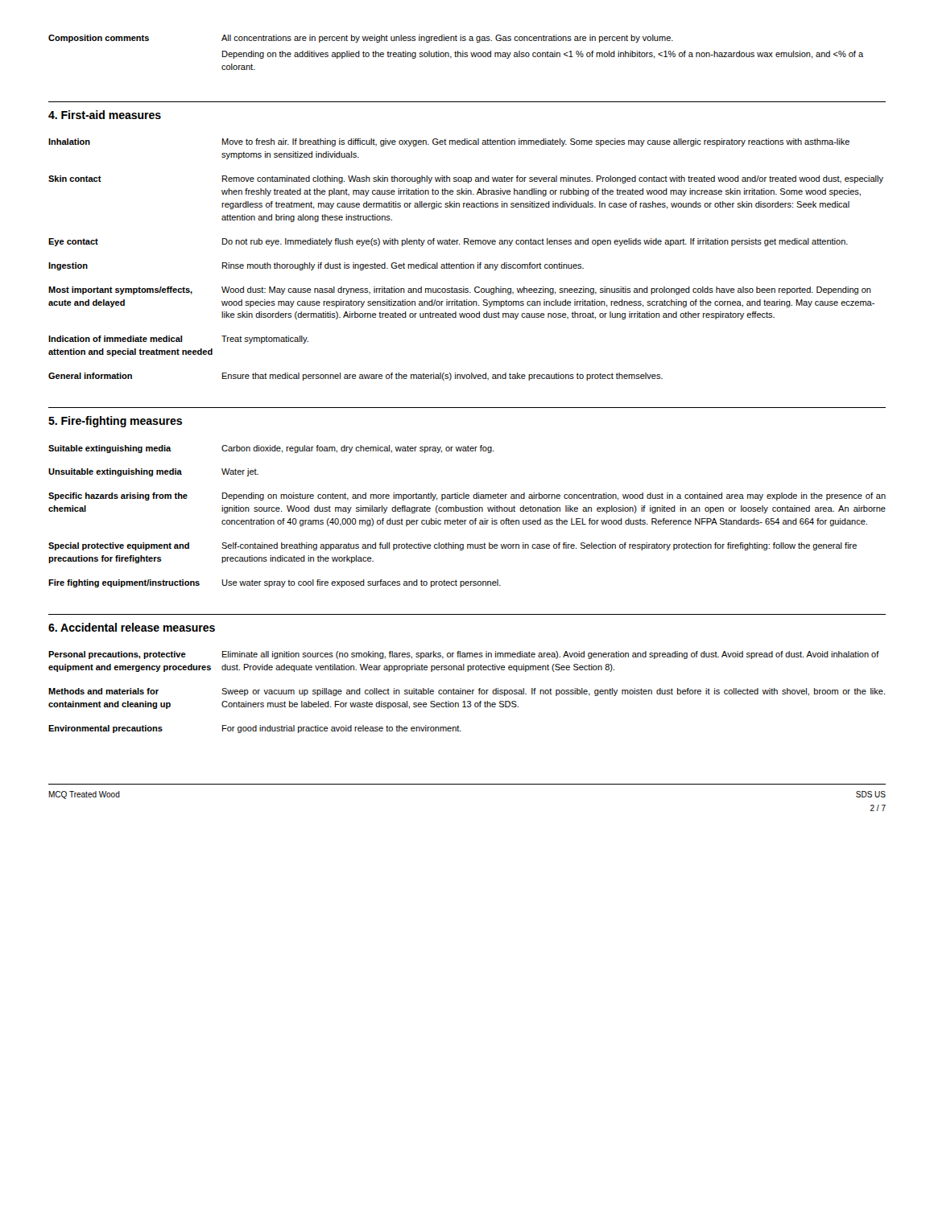Composition comments
All concentrations are in percent by weight unless ingredient is a gas. Gas concentrations are in percent by volume.
Depending on the additives applied to the treating solution, this wood may also contain <1 % of mold inhibitors, <1% of a non-hazardous wax emulsion, and <% of a colorant.
4. First-aid measures
Inhalation
Move to fresh air. If breathing is difficult, give oxygen. Get medical attention immediately. Some species may cause allergic respiratory reactions with asthma-like symptoms in sensitized individuals.
Skin contact
Remove contaminated clothing. Wash skin thoroughly with soap and water for several minutes. Prolonged contact with treated wood and/or treated wood dust, especially when freshly treated at the plant, may cause irritation to the skin. Abrasive handling or rubbing of the treated wood may increase skin irritation. Some wood species, regardless of treatment, may cause dermatitis or allergic skin reactions in sensitized individuals. In case of rashes, wounds or other skin disorders: Seek medical attention and bring along these instructions.
Eye contact
Do not rub eye. Immediately flush eye(s) with plenty of water. Remove any contact lenses and open eyelids wide apart. If irritation persists get medical attention.
Ingestion
Rinse mouth thoroughly if dust is ingested. Get medical attention if any discomfort continues.
Most important symptoms/effects, acute and delayed
Wood dust: May cause nasal dryness, irritation and mucostasis. Coughing, wheezing, sneezing, sinusitis and prolonged colds have also been reported. Depending on wood species may cause respiratory sensitization and/or irritation. Symptoms can include irritation, redness, scratching of the cornea, and tearing. May cause eczema-like skin disorders (dermatitis). Airborne treated or untreated wood dust may cause nose, throat, or lung irritation and other respiratory effects.
Indication of immediate medical attention and special treatment needed
Treat symptomatically.
General information
Ensure that medical personnel are aware of the material(s) involved, and take precautions to protect themselves.
5. Fire-fighting measures
Suitable extinguishing media
Carbon dioxide, regular foam, dry chemical, water spray, or water fog.
Unsuitable extinguishing media
Water jet.
Specific hazards arising from the chemical
Depending on moisture content, and more importantly, particle diameter and airborne concentration, wood dust in a contained area may explode in the presence of an ignition source. Wood dust may similarly deflagrate (combustion without detonation like an explosion) if ignited in an open or loosely contained area. An airborne concentration of 40 grams (40,000 mg) of dust per cubic meter of air is often used as the LEL for wood dusts. Reference NFPA Standards- 654 and 664 for guidance.
Special protective equipment and precautions for firefighters
Self-contained breathing apparatus and full protective clothing must be worn in case of fire. Selection of respiratory protection for firefighting: follow the general fire precautions indicated in the workplace.
Fire fighting equipment/instructions
Use water spray to cool fire exposed surfaces and to protect personnel.
6. Accidental release measures
Personal precautions, protective equipment and emergency procedures
Eliminate all ignition sources (no smoking, flares, sparks, or flames in immediate area). Avoid generation and spreading of dust. Avoid spread of dust. Avoid inhalation of dust. Provide adequate ventilation. Wear appropriate personal protective equipment (See Section 8).
Methods and materials for containment and cleaning up
Sweep or vacuum up spillage and collect in suitable container for disposal. If not possible, gently moisten dust before it is collected with shovel, broom or the like. Containers must be labeled. For waste disposal, see Section 13 of the SDS.
Environmental precautions
For good industrial practice avoid release to the environment.
MCQ Treated Wood
SDS US
2 / 7